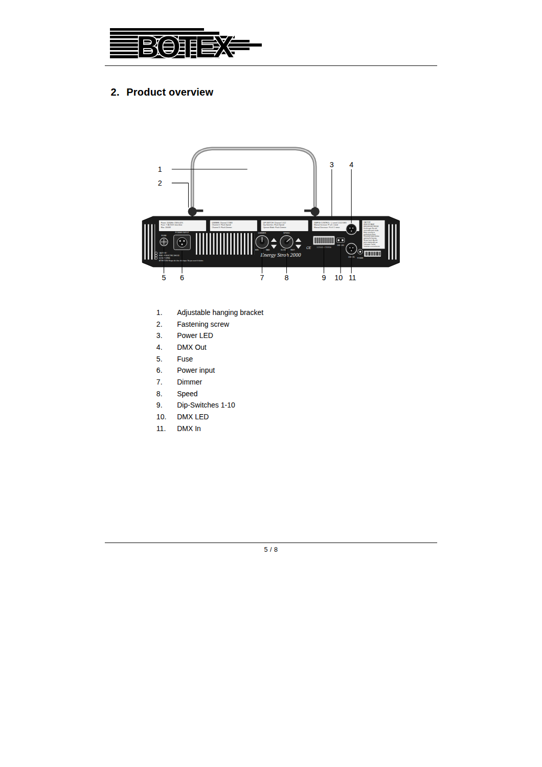BOTEX
2. Product overview
Power: 50/60Hz~230V±10% Fuse: 7.5A 250V slow-blow Max. 2000W DIMMER: Channel 1 DMX Channel 2: Flash Speed Channel 3: Flash Dimmer DIP SWITCH: Channel 1-512 Dip-Switches: Flash Speed Operate Mode: Flash Dimmer SIMPLE CONTROL: Channel 1-512 DMX Manual Increase: Flash Speed Manual Decrease: Flash Dimmer ! CAUTION! HIGH VOLTAGE! RISQUE ELECTRIQUE Do not open. No user serviceable parts inside. Refer servicing to qualified personnel. Disconnect mains before opening the housing. Ne pas ouvrir. Aucune piece remplacable par l'utilisateur. Confier l'entretien a un technicien. FUSE POWER INPUT Energy Stroh 2000 DIMMER MIN MAX SPEED SLOW FAST CE 1 2 3 4 5 6 7 8 9 10 DMX LED DMX OUT DMX IN POWER CAUTION ! RISK OF ELECTRIC SHOCK DO NOT OPEN ATTENTION: Risque de choc electrique. Ne pas ouvrir le boitier. 1 2 3 4 5 6 7 8 9 10 11
1. Adjustable hanging bracket
2. Fastening screw
3. Power LED
4. DMX Out
5. Fuse
6. Power input
7. Dimmer
8. Speed
9. Dip-Switches 1-10
10. DMX LED
11. DMX In
5 / 8